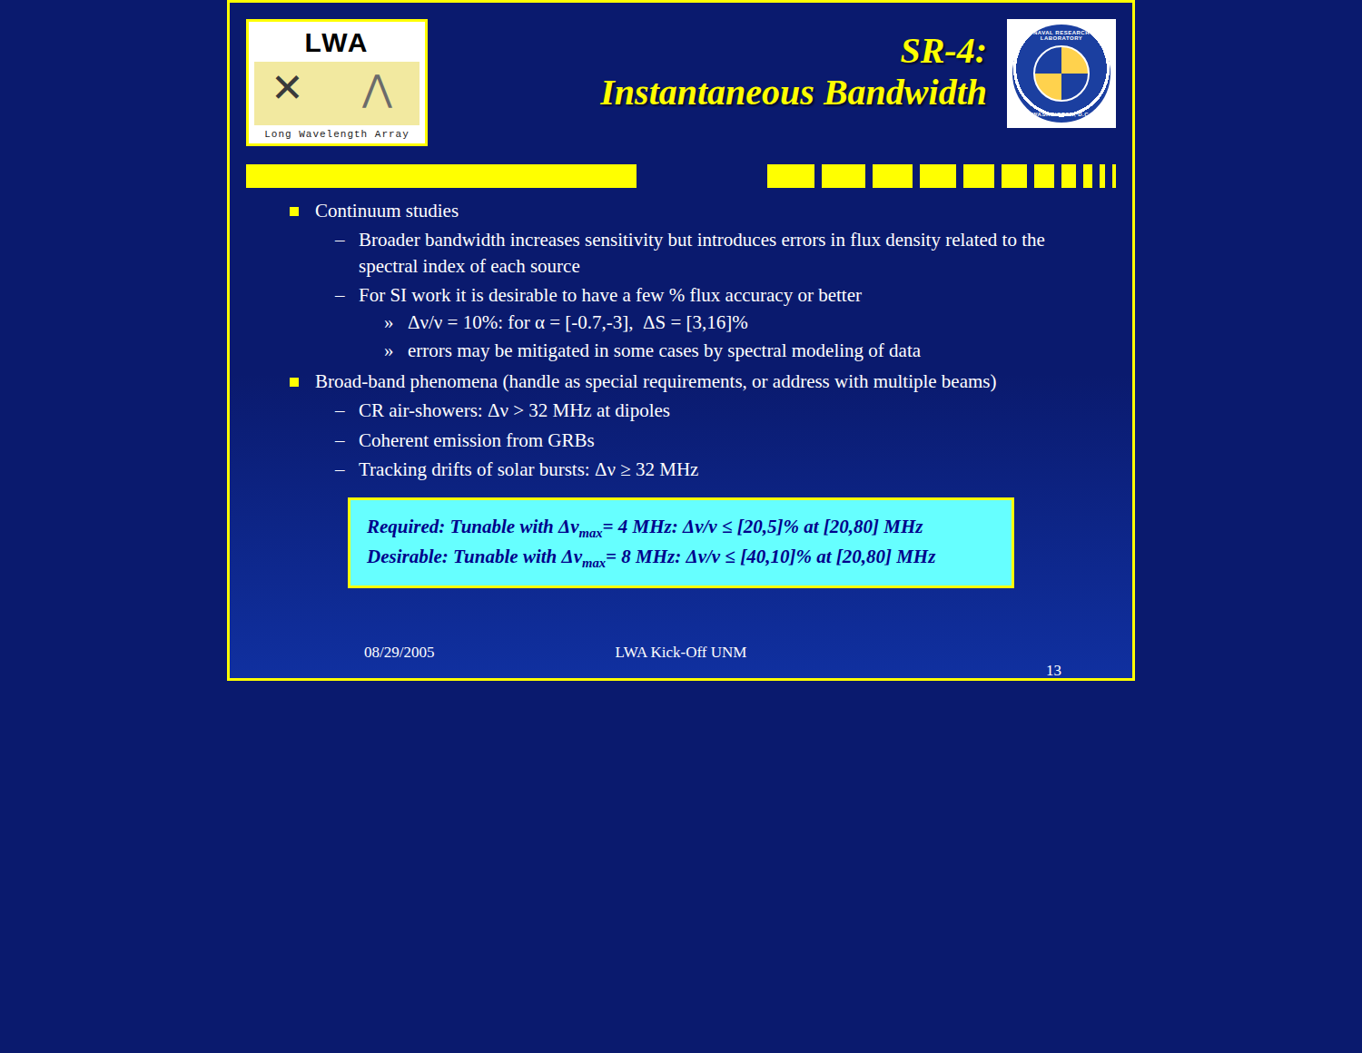LWA
Long Wavelength Array
NAVAL RESEARCH LABORATORY
WASHINGTON, D.C.
SR-4:
Instantaneous Bandwidth
Continuum studies
Broader bandwidth increases sensitivity but introduces errors in flux density related to the spectral index of each source
For SI work it is desirable to have a few % flux accuracy or better
Δν/ν = 10%: for α = [-0.7,-3], ΔS = [3,16]%
errors may be mitigated in some cases by spectral modeling of data
Broad-band phenomena (handle as special requirements, or address with multiple beams)
CR air-showers: Δν > 32 MHz at dipoles
Coherent emission from GRBs
Tracking drifts of solar bursts: Δν ≥ 32 MHz
Required: Tunable with Δνmax= 4 MHz: Δν/ν ≤ [20,5]% at [20,80] MHz
Desirable: Tunable with Δνmax= 8 MHz: Δν/ν ≤ [40,10]% at [20,80] MHz
08/29/2005
LWA Kick-Off UNM
13